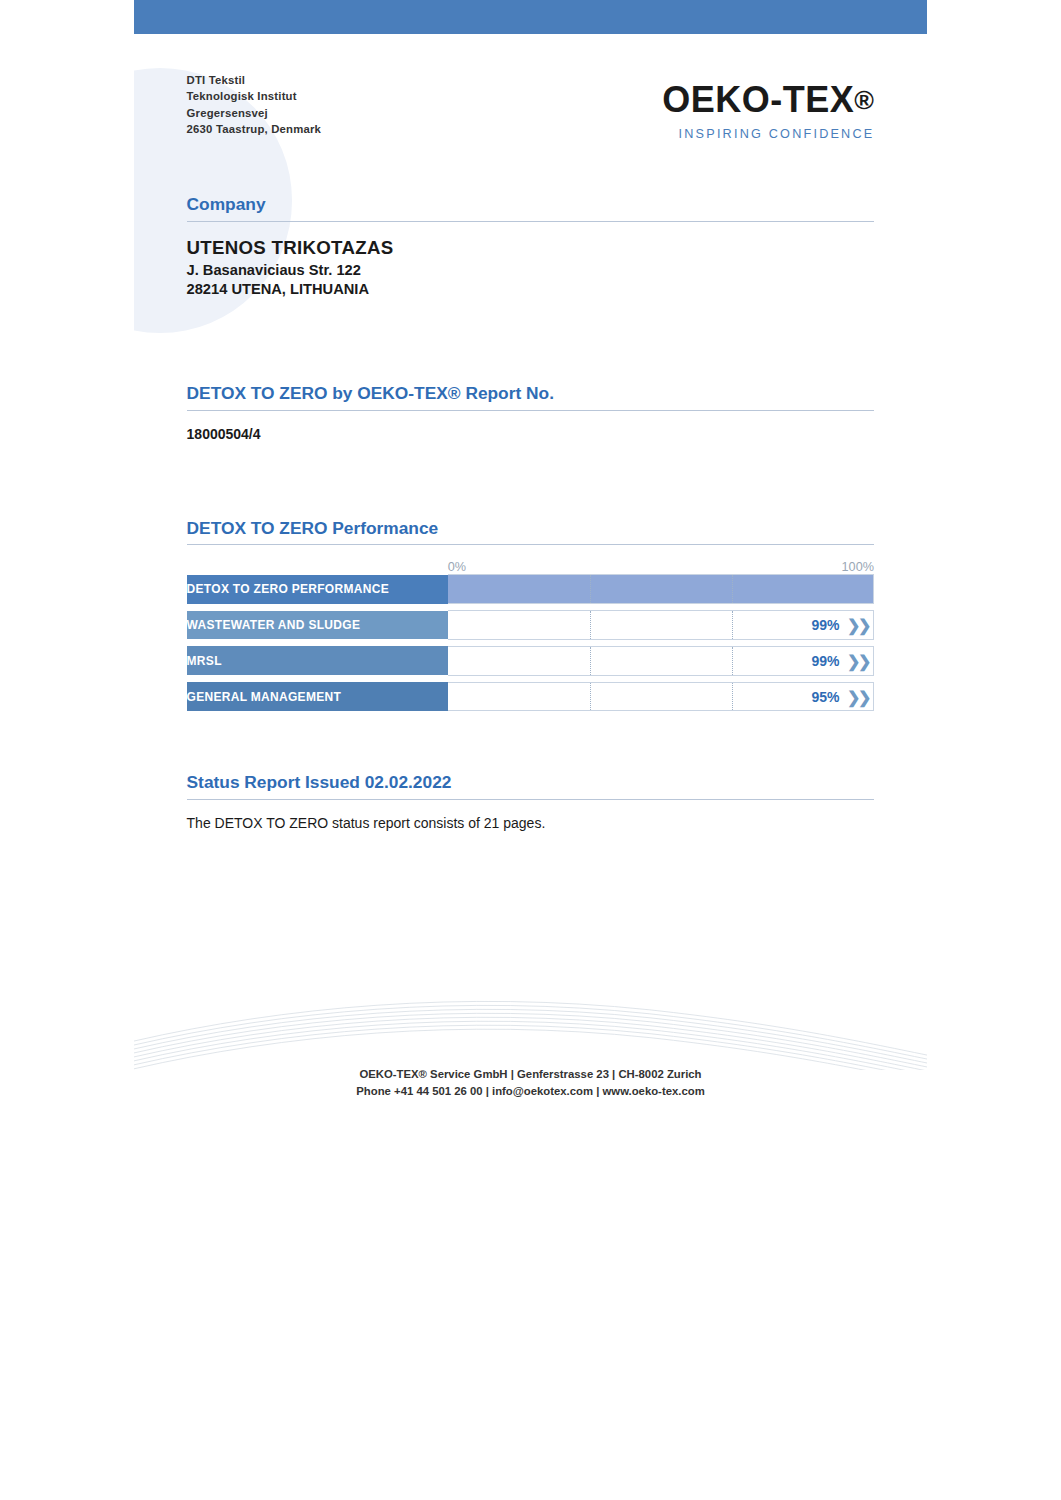DTI Tekstil
Teknologisk Institut
Gregersensvej
2630 Taastrup, Denmark
OEKO‑TEX®
INSPIRING CONFIDENCE
Company
UTENOS TRIKOTAZAS
J. Basanaviciaus Str. 122
28214 UTENA, LITHUANIA
DETOX TO ZERO by OEKO‑TEX® Report No.
18000504/4
DETOX TO ZERO Performance
| | / 0% / 100% / |
| DETOX TO ZERO PERFORMANCE | |
| WASTEWATER AND SLUDGE | 99% ❯❯ |
| MRSL | 99% ❯❯ |
| GENERAL MANAGEMENT | 95% ❯❯ |
Status Report Issued 02.02.2022
The DETOX TO ZERO status report consists of 21 pages.
OEKO-TEX® Service GmbH | Genferstrasse 23 | CH-8002 Zurich
Phone +41 44 501 26 00 | info@oekotex.com | www.oeko-tex.com